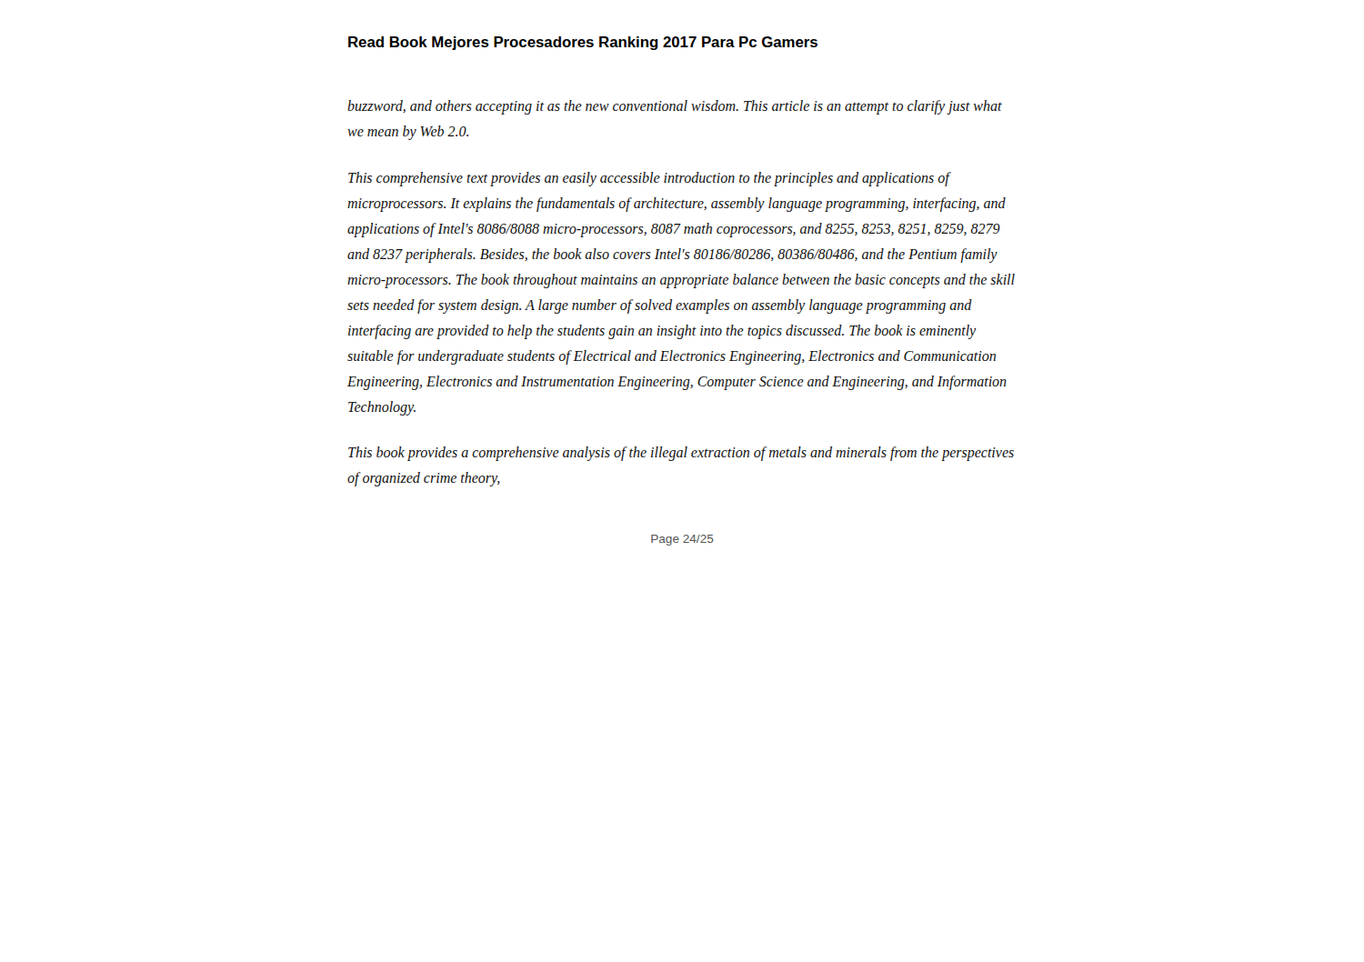Read Book Mejores Procesadores Ranking 2017 Para Pc Gamers
buzzword, and others accepting it as the new conventional wisdom. This article is an attempt to clarify just what we mean by Web 2.0.
This comprehensive text provides an easily accessible introduction to the principles and applications of microprocessors. It explains the fundamentals of architecture, assembly language programming, interfacing, and applications of Intel's 8086/8088 micro-processors, 8087 math coprocessors, and 8255, 8253, 8251, 8259, 8279 and 8237 peripherals. Besides, the book also covers Intel's 80186/80286, 80386/80486, and the Pentium family micro-processors. The book throughout maintains an appropriate balance between the basic concepts and the skill sets needed for system design. A large number of solved examples on assembly language programming and interfacing are provided to help the students gain an insight into the topics discussed. The book is eminently suitable for undergraduate students of Electrical and Electronics Engineering, Electronics and Communication Engineering, Electronics and Instrumentation Engineering, Computer Science and Engineering, and Information Technology.
This book provides a comprehensive analysis of the illegal extraction of metals and minerals from the perspectives of organized crime theory,
Page 24/25